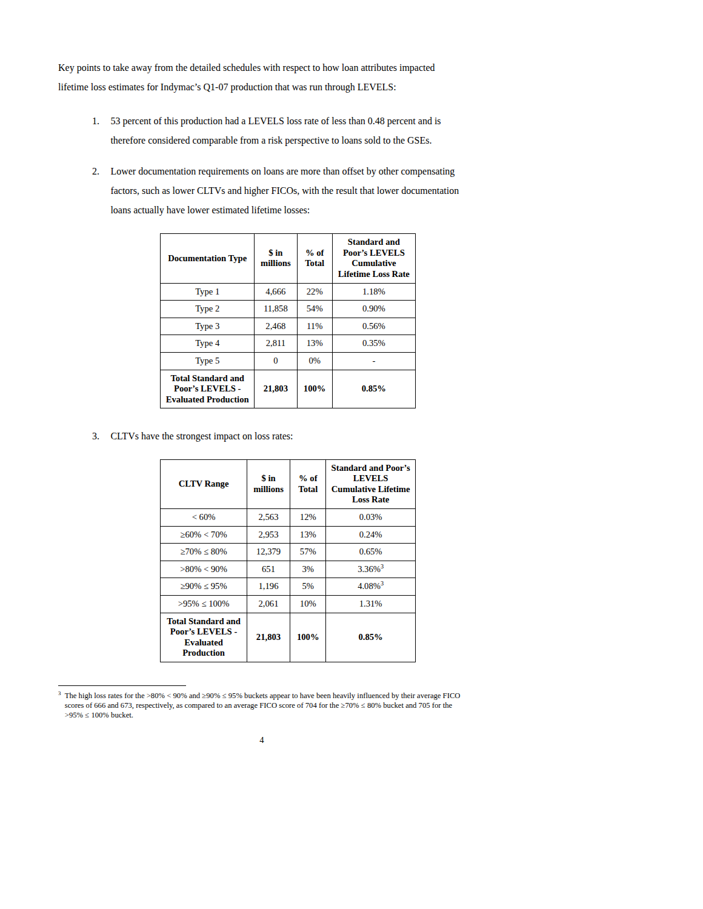Key points to take away from the detailed schedules with respect to how loan attributes impacted lifetime loss estimates for Indymac’s Q1-07 production that was run through LEVELS:
53 percent of this production had a LEVELS loss rate of less than 0.48 percent and is therefore considered comparable from a risk perspective to loans sold to the GSEs.
Lower documentation requirements on loans are more than offset by other compensating factors, such as lower CLTVs and higher FICOs, with the result that lower documentation loans actually have lower estimated lifetime losses:
| Documentation Type | $ in millions | % of Total | Standard and Poor’s LEVELS Cumulative Lifetime Loss Rate |
| --- | --- | --- | --- |
| Type 1 | 4,666 | 22% | 1.18% |
| Type 2 | 11,858 | 54% | 0.90% |
| Type 3 | 2,468 | 11% | 0.56% |
| Type 4 | 2,811 | 13% | 0.35% |
| Type 5 | 0 | 0% | - |
| Total Standard and Poor’s LEVELS - Evaluated Production | 21,803 | 100% | 0.85% |
CLTVs have the strongest impact on loss rates:
| CLTV Range | $ in millions | % of Total | Standard and Poor’s LEVELS Cumulative Lifetime Loss Rate |
| --- | --- | --- | --- |
| < 60% | 2,563 | 12% | 0.03% |
| ≥60% < 70% | 2,953 | 13% | 0.24% |
| ≥70% ≤ 80% | 12,379 | 57% | 0.65% |
| >80% < 90% | 651 | 3% | 3.36% 3 |
| ≥90% ≤ 95% | 1,196 | 5% | 4.08% 3 |
| >95% ≤ 100% | 2,061 | 10% | 1.31% |
| Total Standard and Poor’s LEVELS - Evaluated Production | 21,803 | 100% | 0.85% |
3 The high loss rates for the >80% < 90% and ≥90% ≤ 95% buckets appear to have been heavily influenced by their average FICO scores of 666 and 673, respectively, as compared to an average FICO score of 704 for the ≥70% ≤ 80% bucket and 705 for the >95% ≤ 100% bucket.
4